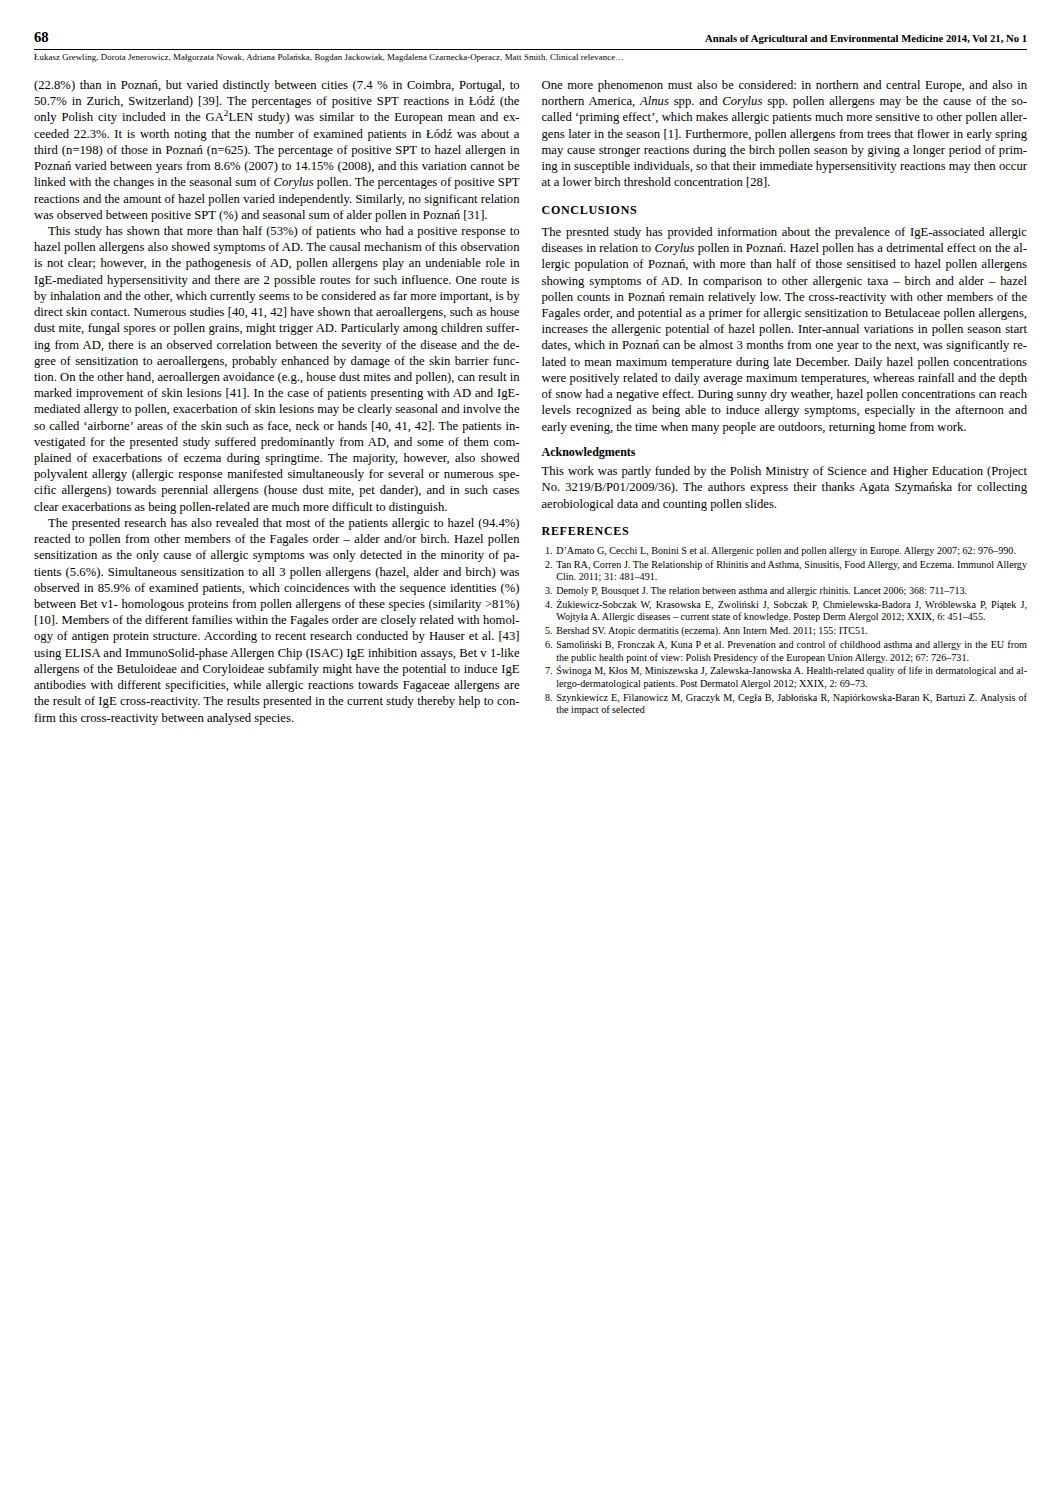68
Annals of Agricultural and Environmental Medicine 2014, Vol 21, No 1
Łukasz Grewling, Dorota Jenerowicz, Małgorzata Nowak, Adriana Polańska, Bogdan Jackowiak, Magdalena Czarnecka-Operacz, Matt Smith. Clinical relevance…
(22.8%) than in Poznań, but varied distinctly between cities (7.4 % in Coimbra, Portugal, to 50.7% in Zurich, Switzerland) [39]. The percentages of positive SPT reactions in Łódź (the only Polish city included in the GA2LEN study) was similar to the European mean and exceeded 22.3%. It is worth noting that the number of examined patients in Łódź was about a third (n=198) of those in Poznań (n=625). The percentage of positive SPT to hazel allergen in Poznań varied between years from 8.6% (2007) to 14.15% (2008), and this variation cannot be linked with the changes in the seasonal sum of Corylus pollen. The percentages of positive SPT reactions and the amount of hazel pollen varied independently. Similarly, no significant relation was observed between positive SPT (%) and seasonal sum of alder pollen in Poznań [31].
This study has shown that more than half (53%) of patients who had a positive response to hazel pollen allergens also showed symptoms of AD. The causal mechanism of this observation is not clear; however, in the pathogenesis of AD, pollen allergens play an undeniable role in IgE-mediated hypersensitivity and there are 2 possible routes for such influence. One route is by inhalation and the other, which currently seems to be considered as far more important, is by direct skin contact. Numerous studies [40, 41, 42] have shown that aeroallergens, such as house dust mite, fungal spores or pollen grains, might trigger AD. Particularly among children suffering from AD, there is an observed correlation between the severity of the disease and the degree of sensitization to aeroallergens, probably enhanced by damage of the skin barrier function. On the other hand, aeroallergen avoidance (e.g., house dust mites and pollen), can result in marked improvement of skin lesions [41]. In the case of patients presenting with AD and IgE-mediated allergy to pollen, exacerbation of skin lesions may be clearly seasonal and involve the so called ‘airborne’ areas of the skin such as face, neck or hands [40, 41, 42]. The patients investigated for the presented study suffered predominantly from AD, and some of them complained of exacerbations of eczema during springtime. The majority, however, also showed polyvalent allergy (allergic response manifested simultaneously for several or numerous specific allergens) towards perennial allergens (house dust mite, pet dander), and in such cases clear exacerbations as being pollen-related are much more difficult to distinguish.
The presented research has also revealed that most of the patients allergic to hazel (94.4%) reacted to pollen from other members of the Fagales order – alder and/or birch. Hazel pollen sensitization as the only cause of allergic symptoms was only detected in the minority of patients (5.6%). Simultaneous sensitization to all 3 pollen allergens (hazel, alder and birch) was observed in 85.9% of examined patients, which coincidences with the sequence identities (%) between Bet v1- homologous proteins from pollen allergens of these species (similarity >81%) [10]. Members of the different families within the Fagales order are closely related with homology of antigen protein structure. According to recent research conducted by Hauser et al. [43] using ELISA and ImmunoSolid-phase Allergen Chip (ISAC) IgE inhibition assays, Bet v 1-like allergens of the Betuloideae and Coryloideae subfamily might have the potential to induce IgE antibodies with different specificities, while allergic reactions towards Fagaceae allergens are the result of IgE cross-reactivity. The results presented in the current study thereby help to confirm this cross-reactivity between analysed species.
One more phenomenon must also be considered: in northern and central Europe, and also in northern America, Alnus spp. and Corylus spp. pollen allergens may be the cause of the so-called ‘priming effect’, which makes allergic patients much more sensitive to other pollen allergens later in the season [1]. Furthermore, pollen allergens from trees that flower in early spring may cause stronger reactions during the birch pollen season by giving a longer period of priming in susceptible individuals, so that their immediate hypersensitivity reactions may then occur at a lower birch threshold concentration [28].
Conclusions
The presnted study has provided information about the prevalence of IgE-associated allergic diseases in relation to Corylus pollen in Poznań. Hazel pollen has a detrimental effect on the allergic population of Poznań, with more than half of those sensitised to hazel pollen allergens showing symptoms of AD. In comparison to other allergenic taxa – birch and alder – hazel pollen counts in Poznań remain relatively low. The cross-reactivity with other members of the Fagales order, and potential as a primer for allergic sensitization to Betulaceae pollen allergens, increases the allergenic potential of hazel pollen. Inter-annual variations in pollen season start dates, which in Poznań can be almost 3 months from one year to the next, was significantly related to mean maximum temperature during late December. Daily hazel pollen concentrations were positively related to daily average maximum temperatures, whereas rainfall and the depth of snow had a negative effect. During sunny dry weather, hazel pollen concentrations can reach levels recognized as being able to induce allergy symptoms, especially in the afternoon and early evening, the time when many people are outdoors, returning home from work.
Acknowledgments
This work was partly funded by the Polish Ministry of Science and Higher Education (Project No. 3219/B/P01/2009/36). The authors express their thanks Agata Szymańska for collecting aerobiological data and counting pollen slides.
References
D’Amato G, Cecchi L, Bonini S et al. Allergenic pollen and pollen allergy in Europe. Allergy 2007; 62: 976–990.
Tan RA, Corren J. The Relationship of Rhinitis and Asthma, Sinusitis, Food Allergy, and Eczema. Immunol Allergy Clin. 2011; 31: 481–491.
Demoly P, Bousquet J. The relation between asthma and allergic rhinitis. Lancet 2006; 368: 711–713.
Żukiewicz-Sobczak W, Krasowska E, Zwoliński J, Sobczak P, Chmielewska-Badora J, Wróblewska P, Piątek J, Wojtyła A. Allergic diseases – current state of knowledge. Postep Derm Alergol 2012; XXIX, 6: 451–455.
Bershad SV. Atopic dermatitis (eczema). Ann Intern Med. 2011; 155: ITC51.
Samoliński B, Fronczak A, Kuna P et al. Prevenation and control of childhood asthma and allergy in the EU from the public health point of view: Polish Presidency of the European Union Allergy. 2012; 67: 726–731.
Świnoga M, Kłos M, Miniszewska J, Zalewska-Janowska A. Health-related quality of life in dermatological and allergo-dermatological patients. Post Dermatol Alergol 2012; XXIX, 2: 69–73.
Szynkiewicz E, Filanowicz M, Graczyk M, Cegła B, Jabłońska R, Napiórkowska-Baran K, Bartuzi Z. Analysis of the impact of selected